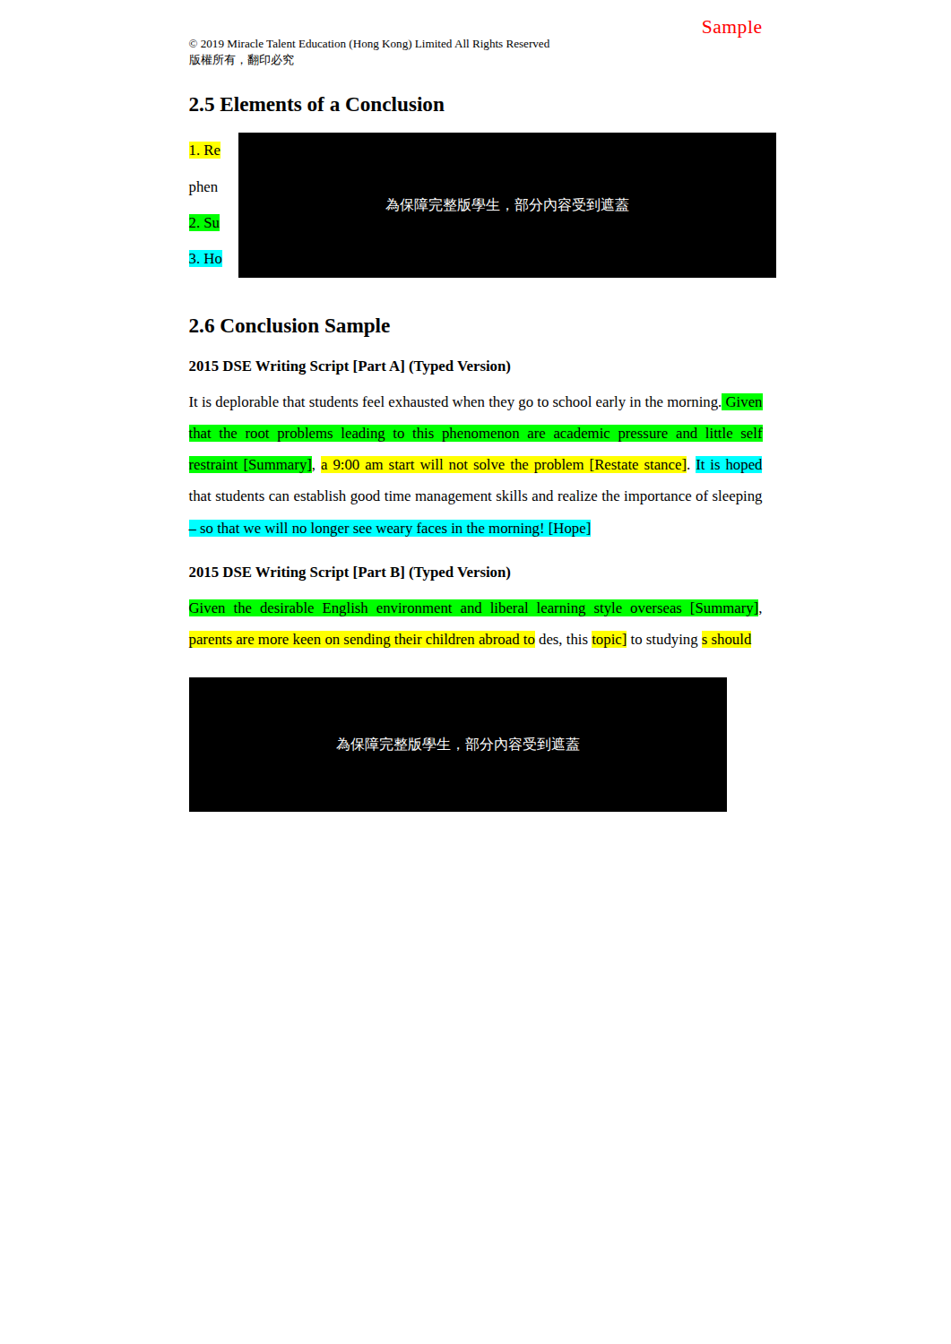Sample
© 2019 Miracle Talent Education (Hong Kong) Limited All Rights Reserved
版權所有，翻印必究
2.5 Elements of a Conclusion
1. Re
phen
2. Su
3. Ho
為保障完整版學生，部分內容受到遮蓋
2.6 Conclusion Sample
2015 DSE Writing Script [Part A] (Typed Version)
It is deplorable that students feel exhausted when they go to school early in the morning. Given that the root problems leading to this phenomenon are academic pressure and little self restraint [Summary], a 9:00 am start will not solve the problem [Restate stance]. It is hoped that students can establish good time management skills and realize the importance of sleeping – so that we will no longer see weary faces in the morning! [Hope]
2015 DSE Writing Script [Part B] (Typed Version)
Given the desirable English environment and liberal learning style overseas [Summary], parents are more keen on sending their children abroad to des, this topic] to studying s should
為保障完整版學生，部分內容受到遮蓋
必須配合線上教學解說
18